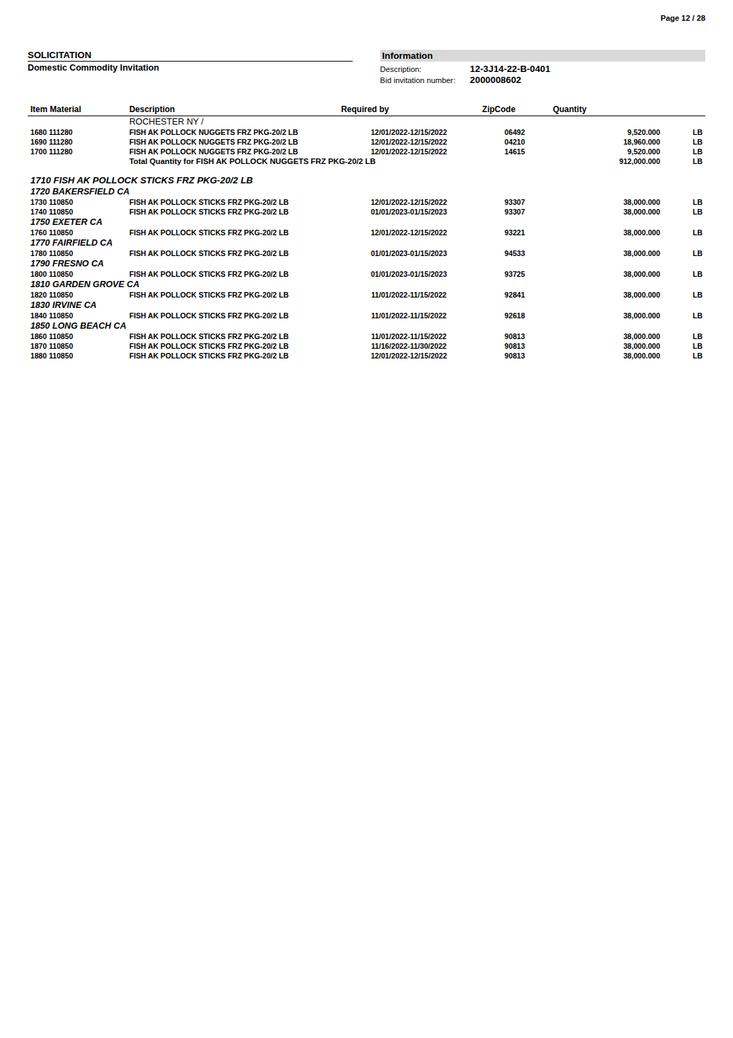Page 12 / 28
SOLICITATION
Domestic Commodity Invitation
Information
Description: 12-3J14-22-B-0401
Bid invitation number: 2000008602
| Item Material | Description | Required by | ZipCode | Quantity | |
| --- | --- | --- | --- | --- | --- |
| | ROCHESTER NY / | | | | |
| 1680 111280 | FISH AK POLLOCK NUGGETS FRZ PKG-20/2 LB | 12/01/2022-12/15/2022 | 06492 | 9,520.000 | LB |
| 1690 111280 | FISH AK POLLOCK NUGGETS FRZ PKG-20/2 LB | 12/01/2022-12/15/2022 | 04210 | 18,960.000 | LB |
| 1700 111280 | FISH AK POLLOCK NUGGETS FRZ PKG-20/2 LB | 12/01/2022-12/15/2022 | 14615 | 9,520.000 | LB |
| | Total Quantity for FISH AK POLLOCK NUGGETS FRZ PKG-20/2 LB | 912,000.000 | LB |
| 1710 FISH AK POLLOCK STICKS FRZ PKG-20/2 LB |
| 1720 BAKERSFIELD CA |
| 1730 110850 | FISH AK POLLOCK STICKS FRZ PKG-20/2 LB | 12/01/2022-12/15/2022 | 93307 | 38,000.000 | LB |
| 1740 110850 | FISH AK POLLOCK STICKS FRZ PKG-20/2 LB | 01/01/2023-01/15/2023 | 93307 | 38,000.000 | LB |
| 1750 EXETER CA |
| 1760 110850 | FISH AK POLLOCK STICKS FRZ PKG-20/2 LB | 12/01/2022-12/15/2022 | 93221 | 38,000.000 | LB |
| 1770 FAIRFIELD CA |
| 1780 110850 | FISH AK POLLOCK STICKS FRZ PKG-20/2 LB | 01/01/2023-01/15/2023 | 94533 | 38,000.000 | LB |
| 1790 FRESNO CA |
| 1800 110850 | FISH AK POLLOCK STICKS FRZ PKG-20/2 LB | 01/01/2023-01/15/2023 | 93725 | 38,000.000 | LB |
| 1810 GARDEN GROVE CA |
| 1820 110850 | FISH AK POLLOCK STICKS FRZ PKG-20/2 LB | 11/01/2022-11/15/2022 | 92841 | 38,000.000 | LB |
| 1830 IRVINE CA |
| 1840 110850 | FISH AK POLLOCK STICKS FRZ PKG-20/2 LB | 11/01/2022-11/15/2022 | 92618 | 38,000.000 | LB |
| 1850 LONG BEACH CA |
| 1860 110850 | FISH AK POLLOCK STICKS FRZ PKG-20/2 LB | 11/01/2022-11/15/2022 | 90813 | 38,000.000 | LB |
| 1870 110850 | FISH AK POLLOCK STICKS FRZ PKG-20/2 LB | 11/16/2022-11/30/2022 | 90813 | 38,000.000 | LB |
| 1880 110850 | FISH AK POLLOCK STICKS FRZ PKG-20/2 LB | 12/01/2022-12/15/2022 | 90813 | 38,000.000 | LB |